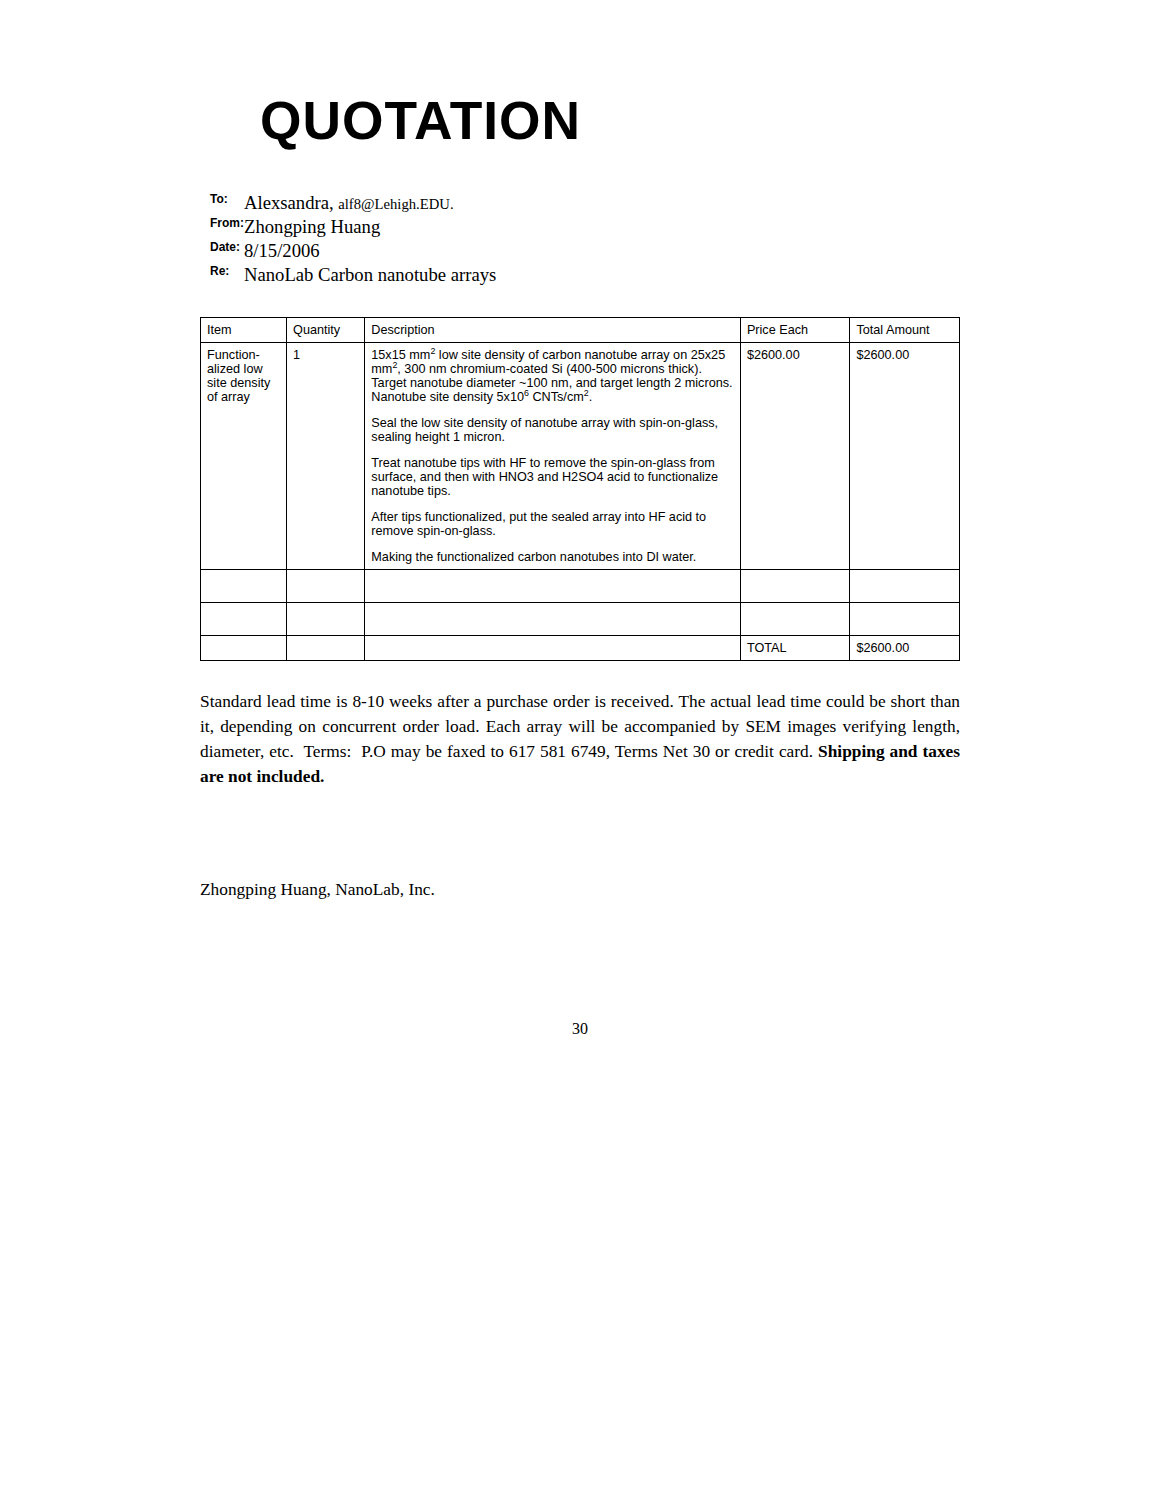QUOTATION
| To: | Alexsandra, alf8@Lehigh.EDU. |
| From: | Zhongping Huang |
| Date: | 8/15/2006 |
| Re: | NanoLab Carbon nanotube arrays |
| Item | Quantity | Description | Price Each | Total Amount |
| --- | --- | --- | --- | --- |
| Function-alized low site density of array | 1 | 15x15 mm 2 low site density of carbon nanotube array on 25x25 mm 2 , 300 nm chromium-coated Si (400-500 microns thick). Target nanotube diameter ~100 nm, and target length 2 microns. Nanotube site density 5x10 6 CNTs/cm 2 . Seal the low site density of nanotube array with spin-on-glass, sealing height 1 micron. Treat nanotube tips with HF to remove the spin-on-glass from surface, and then with HNO3 and H2SO4 acid to functionalize nanotube tips. After tips functionalized, put the sealed array into HF acid to remove spin-on-glass. Making the functionalized carbon nanotubes into DI water. | $2600.00 | $2600.00 |
| | | | TOTAL | $2600.00 |
Standard lead time is 8-10 weeks after a purchase order is received. The actual lead time could be short than it, depending on concurrent order load. Each array will be accompanied by SEM images verifying length, diameter, etc. Terms: P.O may be faxed to 617 581 6749, Terms Net 30 or credit card. Shipping and taxes are not included.
Zhongping Huang, NanoLab, Inc.
30